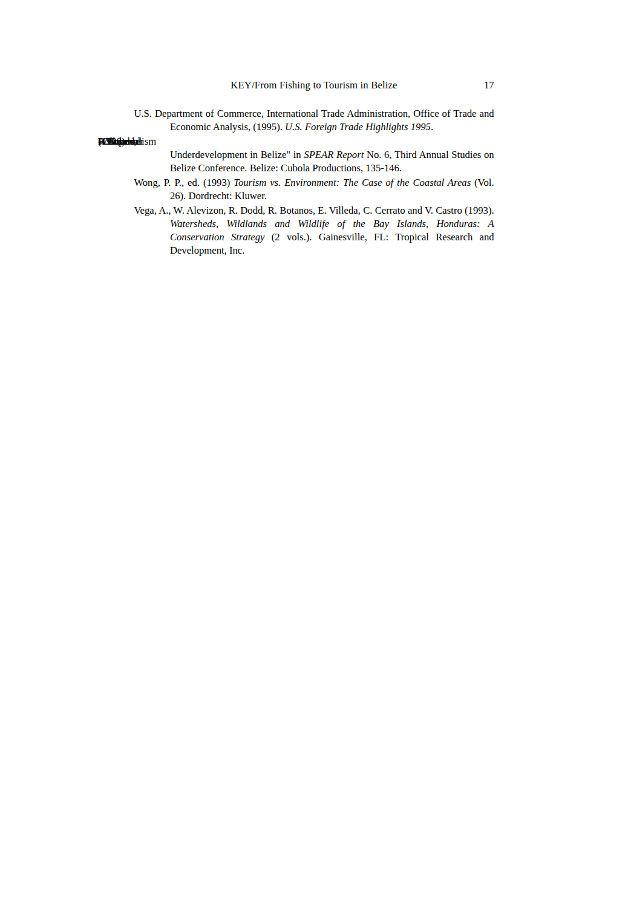KEY/From Fishing to Tourism in Belize 17
U.S. Department of Commerce, International Trade Administration, Office of Trade and Economic Analysis, (1995). U.S. Foreign Trade Highlights 1995.
Wilk, R.(1990)."Consumer Goods, Cultural Imperialism and Underdevelopment in Belize" in SPEAR Report No. 6, Third Annual Studies on Belize Conference. Belize: Cubola Productions, 135-146.
Wong, P. P., ed. (1993) Tourism vs. Environment: The Case of the Coastal Areas (Vol. 26). Dordrecht: Kluwer.
Vega, A., W. Alevizon, R. Dodd, R. Botanos, E. Villeda, C. Cerrato and V. Castro (1993). Watersheds, Wildlands and Wildlife of the Bay Islands, Honduras: A Conservation Strategy (2 vols.). Gainesville, FL: Tropical Research and Development, Inc.